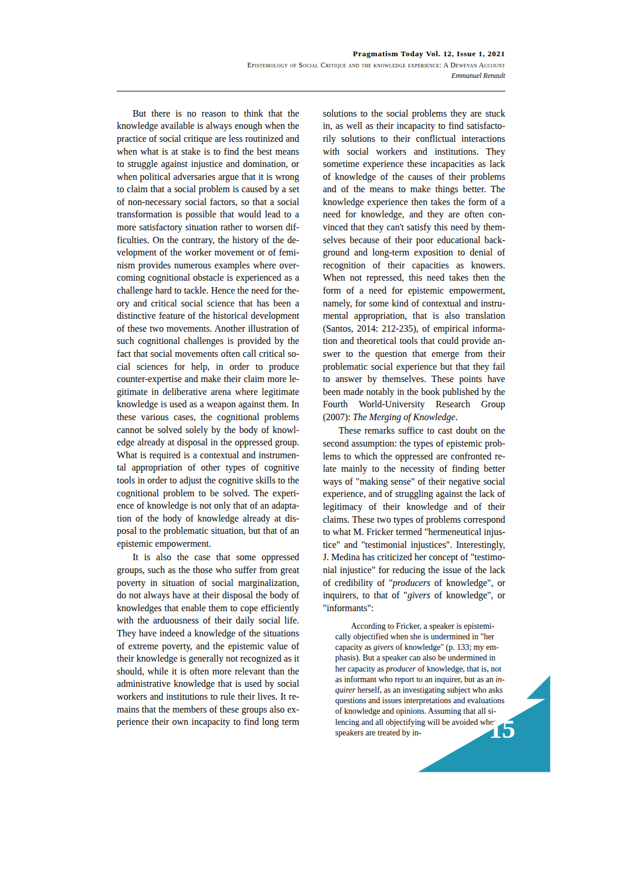Pragmatism Today Vol. 12, Issue 1, 2021
Epistemology of Social Critique and the knowledge experience: A Deweyan Account
Emmanuel Renault
But there is no reason to think that the knowledge available is always enough when the practice of social critique are less routinized and when what is at stake is to find the best means to struggle against injustice and domination, or when political adversaries argue that it is wrong to claim that a social problem is caused by a set of non-necessary social factors, so that a social transformation is possible that would lead to a more satisfactory situation rather to worsen difficulties. On the contrary, the history of the development of the worker movement or of feminism provides numerous examples where overcoming cognitional obstacle is experienced as a challenge hard to tackle. Hence the need for theory and critical social science that has been a distinctive feature of the historical development of these two movements. Another illustration of such cognitional challenges is provided by the fact that social movements often call critical social sciences for help, in order to produce counter-expertise and make their claim more legitimate in deliberative arena where legitimate knowledge is used as a weapon against them. In these various cases, the cognitional problems cannot be solved solely by the body of knowledge already at disposal in the oppressed group. What is required is a contextual and instrumental appropriation of other types of cognitive tools in order to adjust the cognitive skills to the cognitional problem to be solved. The experience of knowledge is not only that of an adaptation of the body of knowledge already at disposal to the problematic situation, but that of an epistemic empowerment.
It is also the case that some oppressed groups, such as the those who suffer from great poverty in situation of social marginalization, do not always have at their disposal the body of knowledges that enable them to cope efficiently with the arduousness of their daily social life. They have indeed a knowledge of the situations of extreme poverty, and the epistemic value of their knowledge is generally not recognized as it should, while it is often more relevant than the administrative knowledge that is used by social workers and institutions to rule their lives. It remains that the members of these groups also experience their own incapacity to find long term solutions to the social problems they are stuck in, as well as their incapacity to find satisfactorily solutions to their conflictual interactions with social workers and institutions. They sometime experience these incapacities as lack of knowledge of the causes of their problems and of the means to make things better. The knowledge experience then takes the form of a need for knowledge, and they are often convinced that they can't satisfy this need by themselves because of their poor educational background and long-term exposition to denial of recognition of their capacities as knowers. When not repressed, this need takes then the form of a need for epistemic empowerment, namely, for some kind of contextual and instrumental appropriation, that is also translation (Santos, 2014: 212-235), of empirical information and theoretical tools that could provide answer to the question that emerge from their problematic social experience but that they fail to answer by themselves. These points have been made notably in the book published by the Fourth World-University Research Group (2007): The Merging of Knowledge.
These remarks suffice to cast doubt on the second assumption: the types of epistemic problems to which the oppressed are confronted relate mainly to the necessity of finding better ways of "making sense" of their negative social experience, and of struggling against the lack of legitimacy of their knowledge and of their claims. These two types of problems correspond to what M. Fricker termed "hermeneutical injustice" and "testimonial injustices". Interestingly, J. Medina has criticized her concept of "testimonial injustice" for reducing the issue of the lack of credibility of "producers of knowledge", or inquirers, to that of "givers of knowledge", or "informants":
According to Fricker, a speaker is epistemically objectified when she is undermined in "her capacity as givers of knowledge" (p. 133; my emphasis). But a speaker can also be undermined in her capacity as producer of knowledge, that is, not as informant who report to an inquirer, but as an inquirer herself, as an investigating subject who asks questions and issues interpretations and evaluations of knowledge and opinions. Assuming that all silencing and all objectifying will be avoided when speakers are treated by in-
15